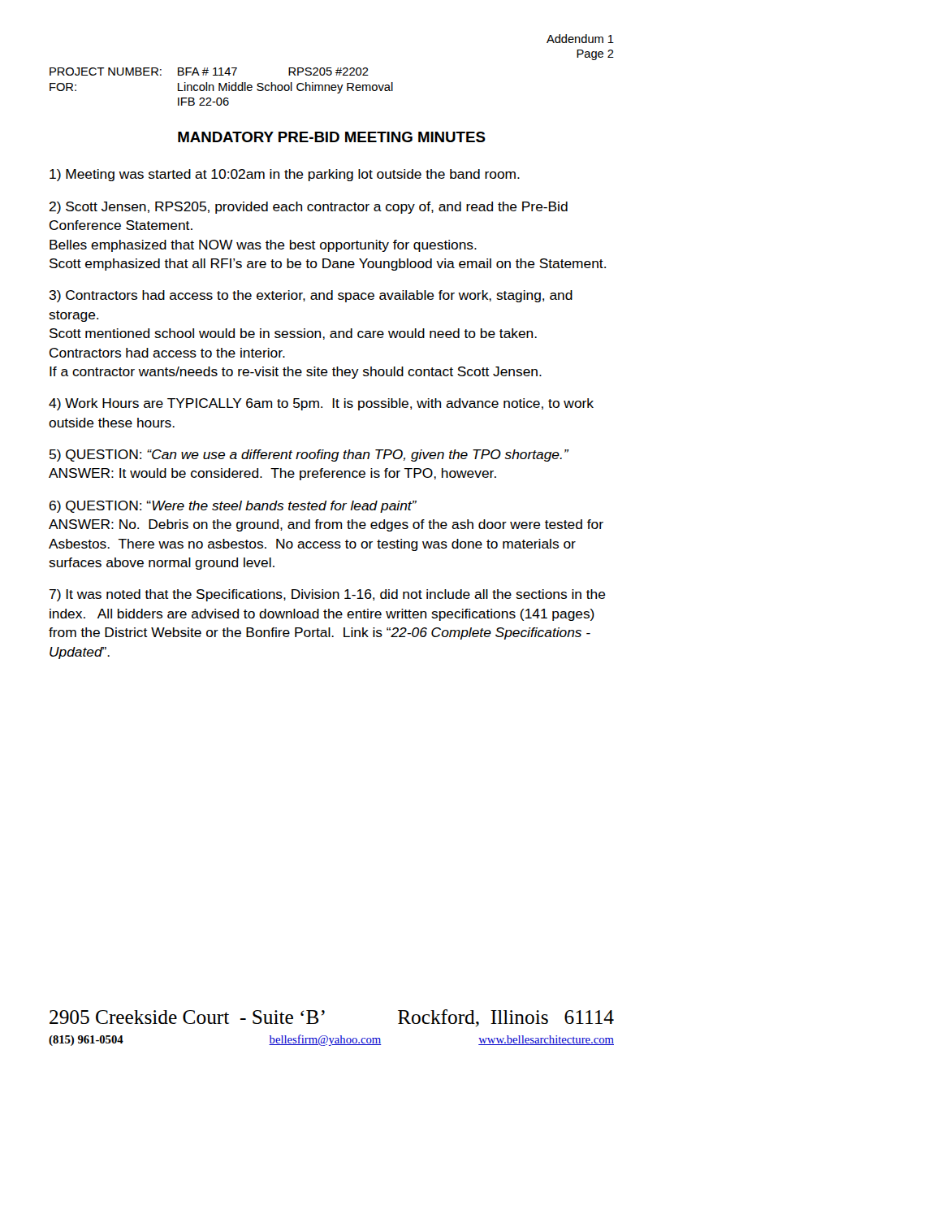Addendum 1
Page 2
| PROJECT NUMBER: | BFA # 1147 | RPS205 #2202 |
| FOR: | Lincoln Middle School Chimney Removal |
| | IFB 22-06 |
MANDATORY PRE-BID MEETING MINUTES
1) Meeting was started at 10:02am in the parking lot outside the band room.
2) Scott Jensen, RPS205, provided each contractor a copy of, and read the Pre-Bid Conference Statement.
Belles emphasized that NOW was the best opportunity for questions.
Scott emphasized that all RFI’s are to be to Dane Youngblood via email on the Statement.
3) Contractors had access to the exterior, and space available for work, staging, and storage.
Scott mentioned school would be in session, and care would need to be taken.
Contractors had access to the interior.
If a contractor wants/needs to re-visit the site they should contact Scott Jensen.
4) Work Hours are TYPICALLY 6am to 5pm. It is possible, with advance notice, to work outside these hours.
5) QUESTION: “Can we use a different roofing than TPO, given the TPO shortage.”
ANSWER: It would be considered. The preference is for TPO, however.
6) QUESTION: “Were the steel bands tested for lead paint”
ANSWER: No. Debris on the ground, and from the edges of the ash door were tested for Asbestos. There was no asbestos. No access to or testing was done to materials or surfaces above normal ground level.
7) It was noted that the Specifications, Division 1-16, did not include all the sections in the index. All bidders are advised to download the entire written specifications (141 pages) from the District Website or the Bonfire Portal. Link is “22-06 Complete Specifications - Updated”.
2905 Creekside Court - Suite ‘B’ Rockford, Illinois 61114
(815) 961-0504 bellesfirm@yahoo.com www.bellesarchitecture.com